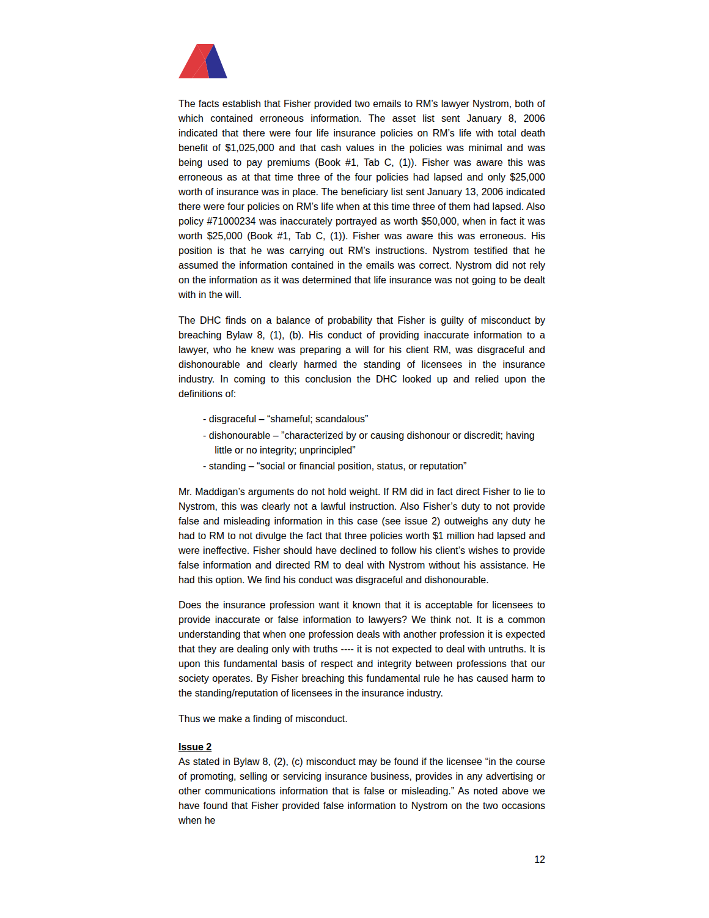The facts establish that Fisher provided two emails to RM’s lawyer Nystrom, both of which contained erroneous information. The asset list sent January 8, 2006 indicated that there were four life insurance policies on RM’s life with total death benefit of $1,025,000 and that cash values in the policies was minimal and was being used to pay premiums (Book #1, Tab C, (1)). Fisher was aware this was erroneous as at that time three of the four policies had lapsed and only $25,000 worth of insurance was in place. The beneficiary list sent January 13, 2006 indicated there were four policies on RM’s life when at this time three of them had lapsed. Also policy #71000234 was inaccurately portrayed as worth $50,000, when in fact it was worth $25,000 (Book #1, Tab C, (1)). Fisher was aware this was erroneous. His position is that he was carrying out RM’s instructions. Nystrom testified that he assumed the information contained in the emails was correct. Nystrom did not rely on the information as it was determined that life insurance was not going to be dealt with in the will.
The DHC finds on a balance of probability that Fisher is guilty of misconduct by breaching Bylaw 8, (1), (b). His conduct of providing inaccurate information to a lawyer, who he knew was preparing a will for his client RM, was disgraceful and dishonourable and clearly harmed the standing of licensees in the insurance industry. In coming to this conclusion the DHC looked up and relied upon the definitions of:
disgraceful – “shameful; scandalous”
dishonourable – ”characterized by or causing dishonour or discredit; having little or no integrity; unprincipled”
standing – “social or financial position, status, or reputation”
Mr. Maddigan’s arguments do not hold weight. If RM did in fact direct Fisher to lie to Nystrom, this was clearly not a lawful instruction. Also Fisher’s duty to not provide false and misleading information in this case (see issue 2) outweighs any duty he had to RM to not divulge the fact that three policies worth $1 million had lapsed and were ineffective. Fisher should have declined to follow his client’s wishes to provide false information and directed RM to deal with Nystrom without his assistance. He had this option. We find his conduct was disgraceful and dishonourable.
Does the insurance profession want it known that it is acceptable for licensees to provide inaccurate or false information to lawyers? We think not. It is a common understanding that when one profession deals with another profession it is expected that they are dealing only with truths ---- it is not expected to deal with untruths. It is upon this fundamental basis of respect and integrity between professions that our society operates. By Fisher breaching this fundamental rule he has caused harm to the standing/reputation of licensees in the insurance industry.
Thus we make a finding of misconduct.
Issue 2
As stated in Bylaw 8, (2), (c) misconduct may be found if the licensee “in the course of promoting, selling or servicing insurance business, provides in any advertising or other communications information that is false or misleading.” As noted above we have found that Fisher provided false information to Nystrom on the two occasions when he
12